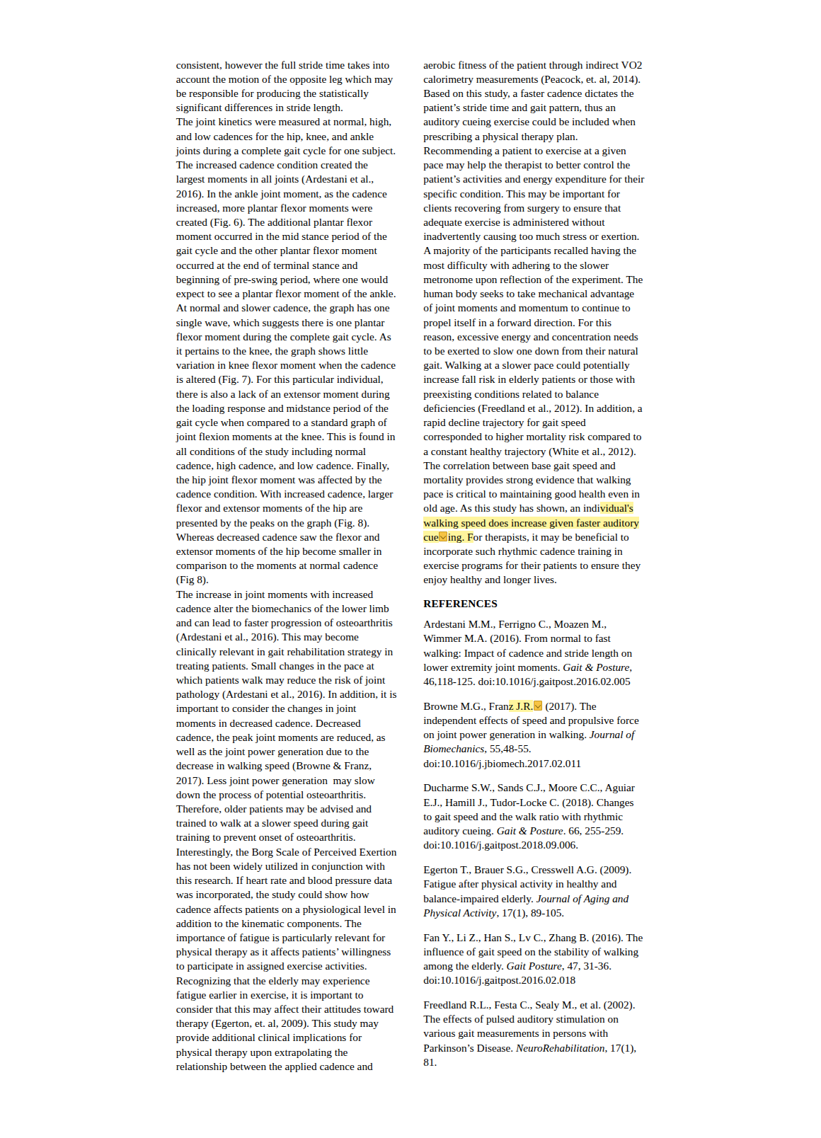consistent, however the full stride time takes into account the motion of the opposite leg which may be responsible for producing the statistically significant differences in stride length.
The joint kinetics were measured at normal, high, and low cadences for the hip, knee, and ankle joints during a complete gait cycle for one subject. The increased cadence condition created the largest moments in all joints (Ardestani et al., 2016). In the ankle joint moment, as the cadence increased, more plantar flexor moments were created (Fig. 6). The additional plantar flexor moment occurred in the mid stance period of the gait cycle and the other plantar flexor moment occurred at the end of terminal stance and beginning of pre-swing period, where one would expect to see a plantar flexor moment of the ankle. At normal and slower cadence, the graph has one single wave, which suggests there is one plantar flexor moment during the complete gait cycle. As it pertains to the knee, the graph shows little variation in knee flexor moment when the cadence is altered (Fig. 7). For this particular individual, there is also a lack of an extensor moment during the loading response and midstance period of the gait cycle when compared to a standard graph of joint flexion moments at the knee. This is found in all conditions of the study including normal cadence, high cadence, and low cadence. Finally, the hip joint flexor moment was affected by the cadence condition. With increased cadence, larger flexor and extensor moments of the hip are presented by the peaks on the graph (Fig. 8). Whereas decreased cadence saw the flexor and extensor moments of the hip become smaller in comparison to the moments at normal cadence (Fig 8).
The increase in joint moments with increased cadence alter the biomechanics of the lower limb and can lead to faster progression of osteoarthritis (Ardestani et al., 2016). This may become clinically relevant in gait rehabilitation strategy in treating patients. Small changes in the pace at which patients walk may reduce the risk of joint pathology (Ardestani et al., 2016). In addition, it is important to consider the changes in joint moments in decreased cadence. Decreased cadence, the peak joint moments are reduced, as well as the joint power generation due to the decrease in walking speed (Browne & Franz, 2017). Less joint power generation may slow down the process of potential osteoarthritis. Therefore, older patients may be advised and trained to walk at a slower speed during gait training to prevent onset of osteoarthritis.
Interestingly, the Borg Scale of Perceived Exertion has not been widely utilized in conjunction with this research. If heart rate and blood pressure data was incorporated, the study could show how cadence affects patients on a physiological level in addition to the kinematic components. The importance of fatigue is particularly relevant for physical therapy as it affects patients’ willingness to participate in assigned exercise activities. Recognizing that the elderly may experience fatigue earlier in exercise, it is important to consider that this may affect their attitudes toward therapy (Egerton, et. al, 2009). This study may provide additional clinical implications for physical therapy upon extrapolating the relationship between the applied cadence and aerobic fitness of the patient through indirect VO2 calorimetry measurements (Peacock, et. al, 2014). Based on this study, a faster cadence dictates the
patient’s stride time and gait pattern, thus an auditory cueing exercise could be included when prescribing a physical therapy plan. Recommending a patient to exercise at a given pace may help the therapist to better control the patient’s activities and energy expenditure for their specific condition. This may be important for clients recovering from surgery to ensure that adequate exercise is administered without inadvertently causing too much stress or exertion.
A majority of the participants recalled having the most difficulty with adhering to the slower metronome upon reflection of the experiment. The human body seeks to take mechanical advantage of joint moments and momentum to continue to propel itself in a forward direction. For this reason, excessive energy and concentration needs to be exerted to slow one down from their natural gait. Walking at a slower pace could potentially increase fall risk in elderly patients or those with preexisting conditions related to balance deficiencies (Freedland et al., 2012). In addition, a rapid decline trajectory for gait speed corresponded to higher mortality risk compared to a constant healthy trajectory (White et al., 2012). The correlation between base gait speed and mortality provides strong evidence that walking pace is critical to maintaining good health even in old age. As this study has shown, an individual's walking speed does increase given faster auditory cue ing. For therapists, it may be beneficial to incorporate such rhythmic cadence training in exercise programs for their patients to ensure they enjoy healthy and longer lives.
REFERENCES
Ardestani M.M., Ferrigno C., Moazen M., Wimmer M.A. (2016). From normal to fast walking: Impact of cadence and stride length on lower extremity joint moments. Gait & Posture, 46,118-125. doi:10.1016/j.gaitpost.2016.02.005
Browne M.G., Franz J.R. (2017). The independent effects of speed and propulsive force on joint power generation in walking. Journal of Biomechanics, 55,48-55. doi:10.1016/j.jbiomech.2017.02.011
Ducharme S.W., Sands C.J., Moore C.C., Aguiar E.J., Hamill J., Tudor-Locke C. (2018). Changes to gait speed and the walk ratio with rhythmic auditory cueing. Gait & Posture. 66, 255-259. doi:10.1016/j.gaitpost.2018.09.006.
Egerton T., Brauer S.G., Cresswell A.G. (2009). Fatigue after physical activity in healthy and balance-impaired elderly. Journal of Aging and Physical Activity, 17(1), 89-105.
Fan Y., Li Z., Han S., Lv C., Zhang B. (2016). The influence of gait speed on the stability of walking among the elderly. Gait Posture, 47, 31-36. doi:10.1016/j.gaitpost.2016.02.018
Freedland R.L., Festa C., Sealy M., et al. (2002). The effects of pulsed auditory stimulation on various gait measurements in persons with Parkinson’s Disease. NeuroRehabilitation, 17(1), 81.